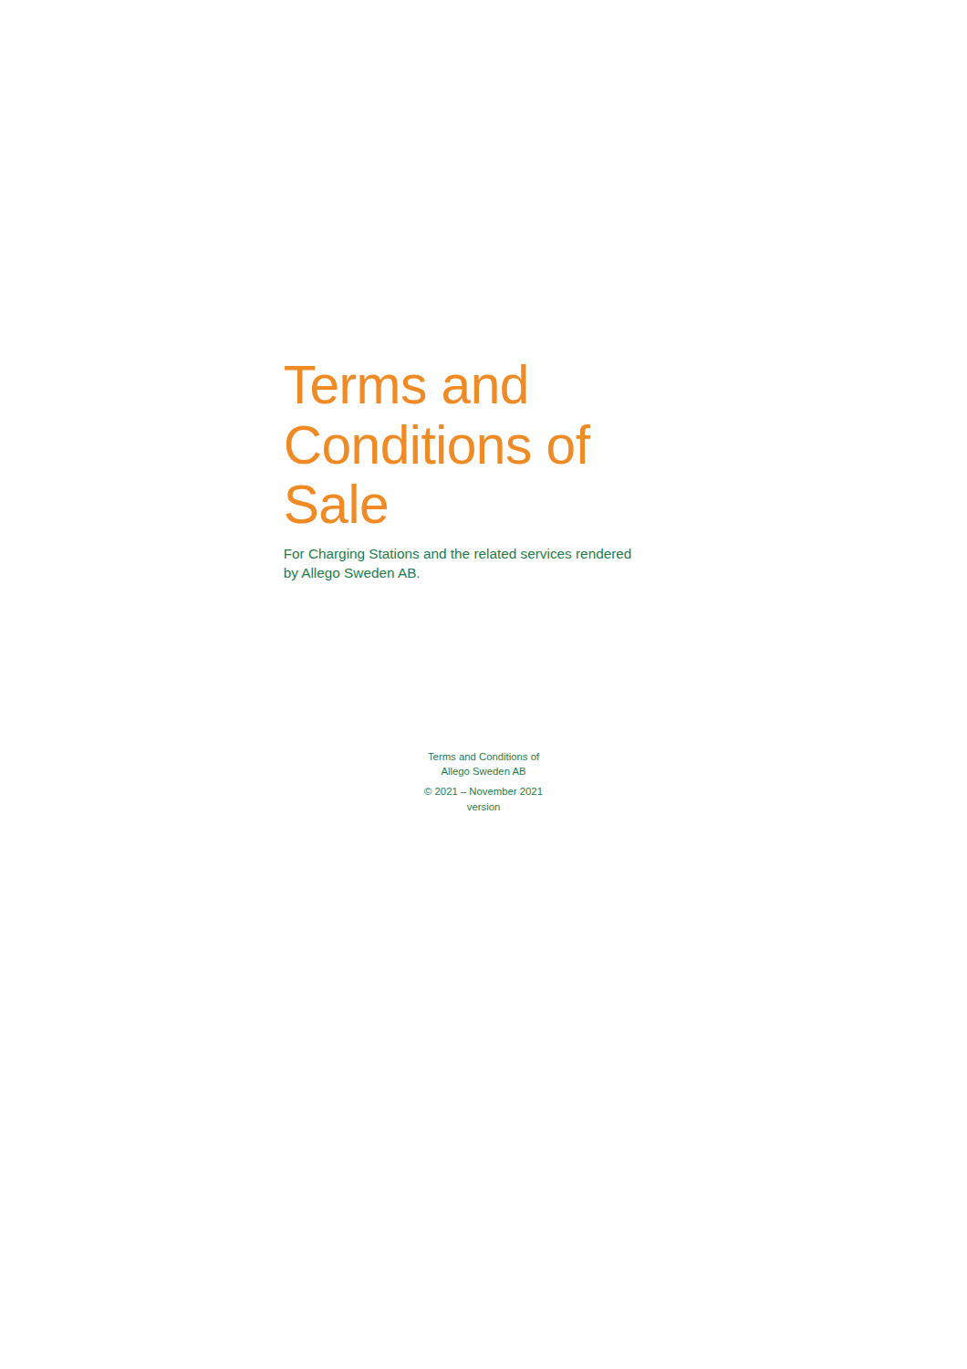Terms and Conditions of Sale
For Charging Stations and the related services rendered by Allego Sweden AB.
Terms and Conditions of
Allego Sweden AB
© 2021 – November 2021
version